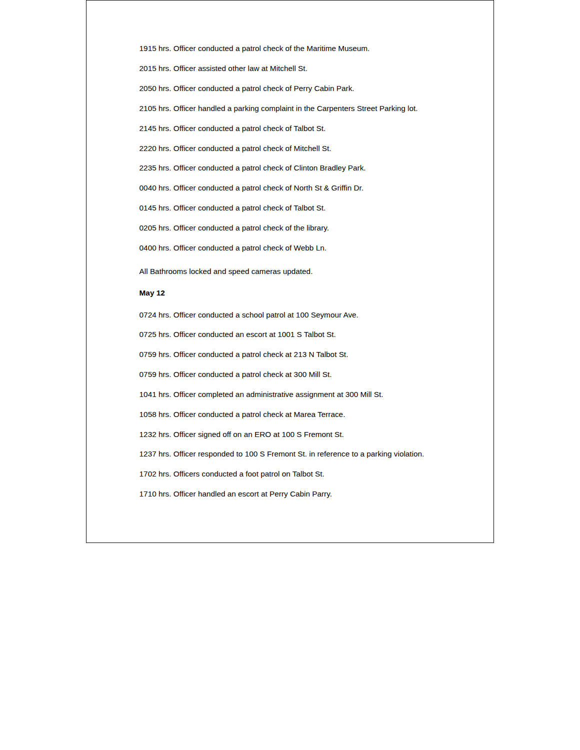1915 hrs. Officer conducted a patrol check of the Maritime Museum.
2015 hrs. Officer assisted other law at Mitchell St.
2050 hrs. Officer conducted a patrol check of Perry Cabin Park.
2105 hrs. Officer handled a parking complaint in the Carpenters Street Parking lot.
2145 hrs. Officer conducted a patrol check of Talbot St.
2220 hrs. Officer conducted a patrol check of Mitchell St.
2235 hrs. Officer conducted a patrol check of Clinton Bradley Park.
0040 hrs. Officer conducted a patrol check of North St & Griffin Dr.
0145 hrs. Officer conducted a patrol check of Talbot St.
0205 hrs. Officer conducted a patrol check of the library.
0400 hrs. Officer conducted a patrol check of Webb Ln.
All Bathrooms locked and speed cameras updated.
May 12
0724 hrs. Officer conducted a school patrol at 100 Seymour Ave.
0725 hrs. Officer conducted an escort at 1001 S Talbot St.
0759 hrs. Officer conducted a patrol check at 213 N Talbot St.
0759 hrs. Officer conducted a patrol check at 300 Mill St.
1041 hrs. Officer completed an administrative assignment at 300 Mill St.
1058 hrs. Officer conducted a patrol check at Marea Terrace.
1232 hrs. Officer signed off on an ERO at 100 S Fremont St.
1237 hrs. Officer responded to 100 S Fremont St. in reference to a parking violation.
1702 hrs. Officers conducted a foot patrol on Talbot St.
1710 hrs. Officer handled an escort at Perry Cabin Parry.